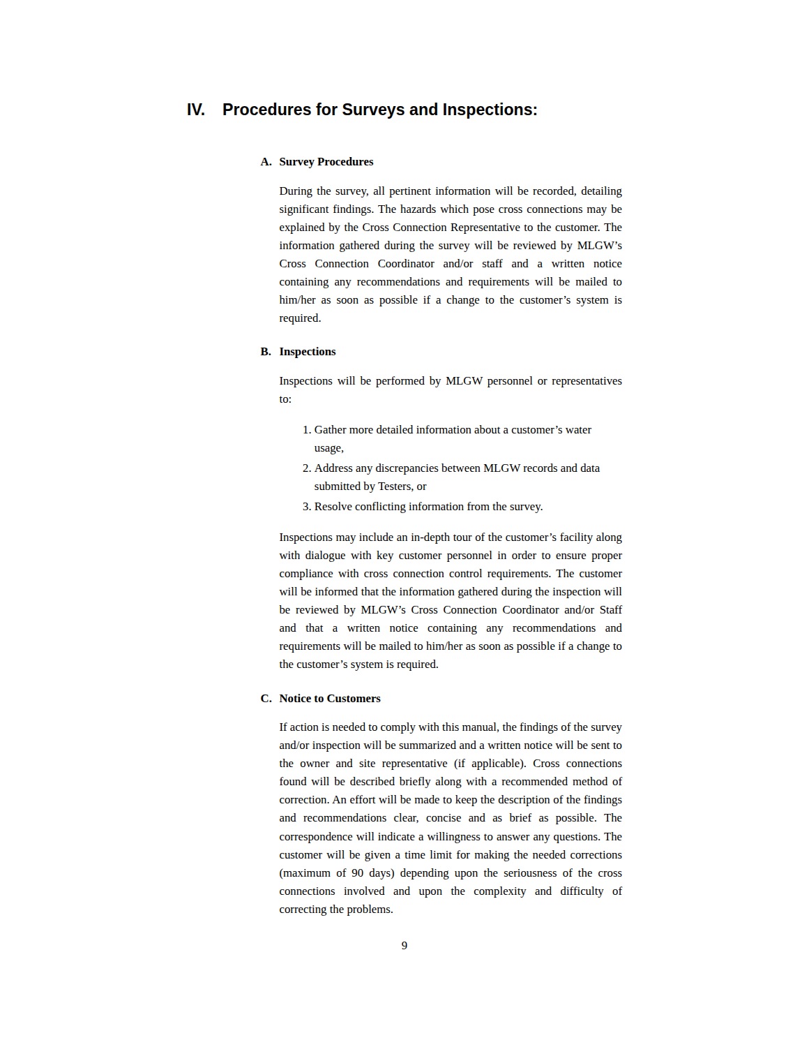IV. Procedures for Surveys and Inspections:
A. Survey Procedures
During the survey, all pertinent information will be recorded, detailing significant findings. The hazards which pose cross connections may be explained by the Cross Connection Representative to the customer. The information gathered during the survey will be reviewed by MLGW’s Cross Connection Coordinator and/or staff and a written notice containing any recommendations and requirements will be mailed to him/her as soon as possible if a change to the customer’s system is required.
B. Inspections
Inspections will be performed by MLGW personnel or representatives to:
Gather more detailed information about a customer’s water usage,
Address any discrepancies between MLGW records and data submitted by Testers, or
Resolve conflicting information from the survey.
Inspections may include an in-depth tour of the customer’s facility along with dialogue with key customer personnel in order to ensure proper compliance with cross connection control requirements. The customer will be informed that the information gathered during the inspection will be reviewed by MLGW’s Cross Connection Coordinator and/or Staff and that a written notice containing any recommendations and requirements will be mailed to him/her as soon as possible if a change to the customer’s system is required.
C. Notice to Customers
If action is needed to comply with this manual, the findings of the survey and/or inspection will be summarized and a written notice will be sent to the owner and site representative (if applicable). Cross connections found will be described briefly along with a recommended method of correction. An effort will be made to keep the description of the findings and recommendations clear, concise and as brief as possible. The correspondence will indicate a willingness to answer any questions. The customer will be given a time limit for making the needed corrections (maximum of 90 days) depending upon the seriousness of the cross connections involved and upon the complexity and difficulty of correcting the problems.
9